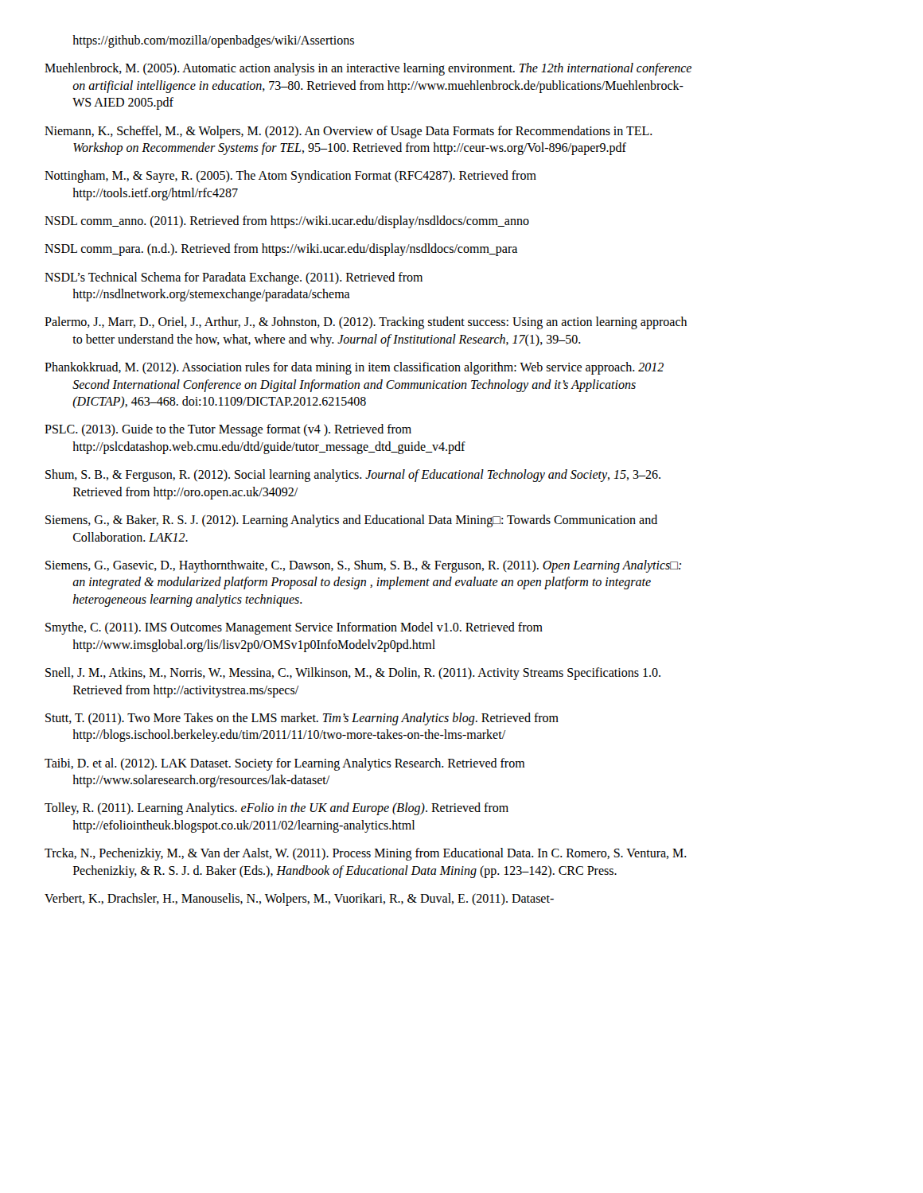https://github.com/mozilla/openbadges/wiki/Assertions
Muehlenbrock, M. (2005). Automatic action analysis in an interactive learning environment. The 12th international conference on artificial intelligence in education, 73–80. Retrieved from http://www.muehlenbrock.de/publications/Muehlenbrock-WS AIED 2005.pdf
Niemann, K., Scheffel, M., & Wolpers, M. (2012). An Overview of Usage Data Formats for Recommendations in TEL. Workshop on Recommender Systems for TEL, 95–100. Retrieved from http://ceur-ws.org/Vol-896/paper9.pdf
Nottingham, M., & Sayre, R. (2005). The Atom Syndication Format (RFC4287). Retrieved from http://tools.ietf.org/html/rfc4287
NSDL comm_anno. (2011). Retrieved from https://wiki.ucar.edu/display/nsdldocs/comm_anno
NSDL comm_para. (n.d.). Retrieved from https://wiki.ucar.edu/display/nsdldocs/comm_para
NSDL’s Technical Schema for Paradata Exchange. (2011). Retrieved from http://nsdlnetwork.org/stemexchange/paradata/schema
Palermo, J., Marr, D., Oriel, J., Arthur, J., & Johnston, D. (2012). Tracking student success: Using an action learning approach to better understand the how, what, where and why. Journal of Institutional Research, 17(1), 39–50.
Phankokkruad, M. (2012). Association rules for data mining in item classification algorithm: Web service approach. 2012 Second International Conference on Digital Information and Communication Technology and it’s Applications (DICTAP), 463–468. doi:10.1109/DICTAP.2012.6215408
PSLC. (2013). Guide to the Tutor Message format (v4 ). Retrieved from http://pslcdatashop.web.cmu.edu/dtd/guide/tutor_message_dtd_guide_v4.pdf
Shum, S. B., & Ferguson, R. (2012). Social learning analytics. Journal of Educational Technology and Society, 15, 3–26. Retrieved from http://oro.open.ac.uk/34092/
Siemens, G., & Baker, R. S. J. (2012). Learning Analytics and Educational Data Mining□: Towards Communication and Collaboration. LAK12.
Siemens, G., Gasevic, D., Haythornthwaite, C., Dawson, S., Shum, S. B., & Ferguson, R. (2011). Open Learning Analytics□: an integrated & modularized platform Proposal to design , implement and evaluate an open platform to integrate heterogeneous learning analytics techniques.
Smythe, C. (2011). IMS Outcomes Management Service Information Model v1.0. Retrieved from http://www.imsglobal.org/lis/lisv2p0/OMSv1p0InfoModelv2p0pd.html
Snell, J. M., Atkins, M., Norris, W., Messina, C., Wilkinson, M., & Dolin, R. (2011). Activity Streams Specifications 1.0. Retrieved from http://activitystrea.ms/specs/
Stutt, T. (2011). Two More Takes on the LMS market. Tim’s Learning Analytics blog. Retrieved from http://blogs.ischool.berkeley.edu/tim/2011/11/10/two-more-takes-on-the-lms-market/
Taibi, D. et al. (2012). LAK Dataset. Society for Learning Analytics Research. Retrieved from http://www.solaresearch.org/resources/lak-dataset/
Tolley, R. (2011). Learning Analytics. eFolio in the UK and Europe (Blog). Retrieved from http://efoliointheuk.blogspot.co.uk/2011/02/learning-analytics.html
Trcka, N., Pechenizkiy, M., & Van der Aalst, W. (2011). Process Mining from Educational Data. In C. Romero, S. Ventura, M. Pechenizkiy, & R. S. J. d. Baker (Eds.), Handbook of Educational Data Mining (pp. 123–142). CRC Press.
Verbert, K., Drachsler, H., Manouselis, N., Wolpers, M., Vuorikari, R., & Duval, E. (2011). Dataset-